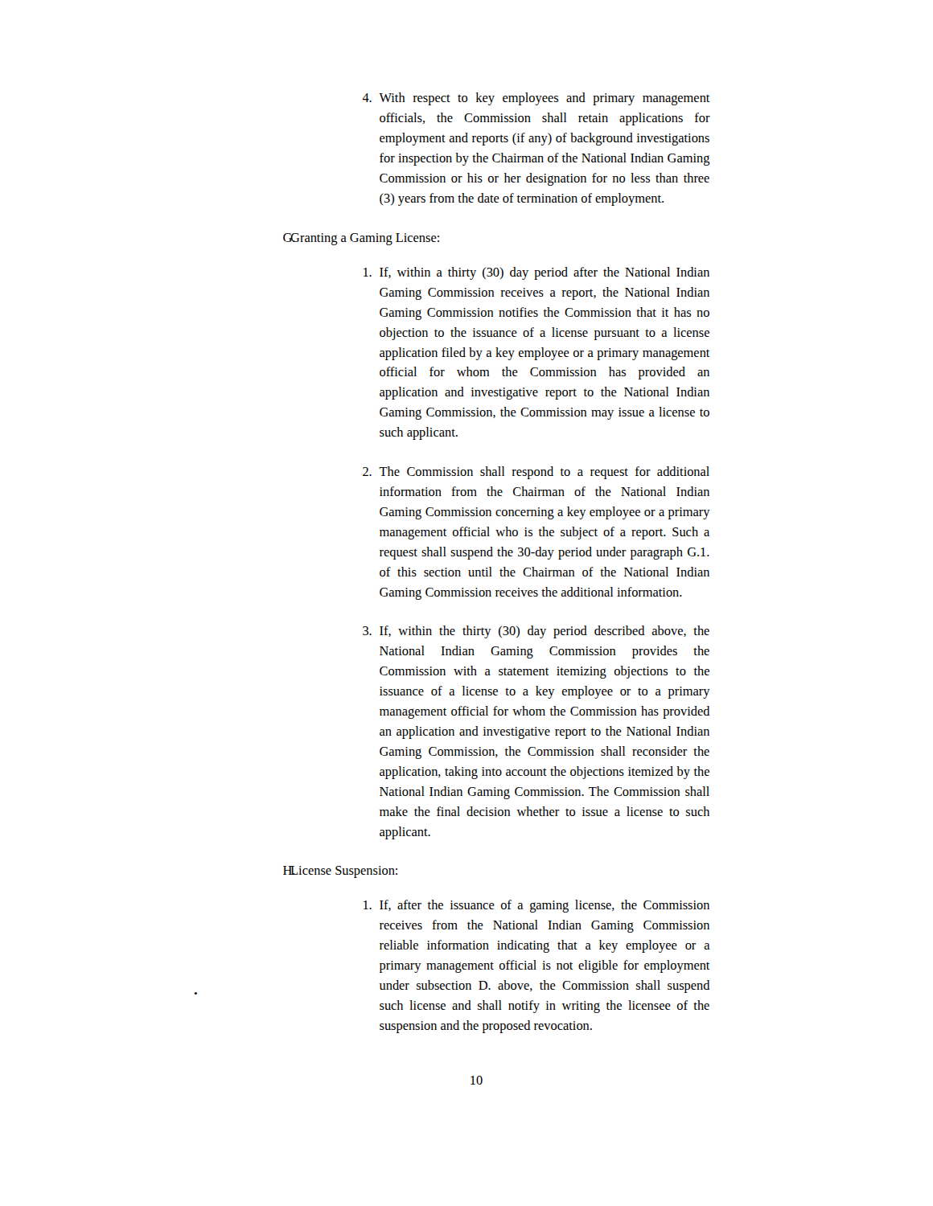4. With respect to key employees and primary management officials, the Commission shall retain applications for employment and reports (if any) of background investigations for inspection by the Chairman of the National Indian Gaming Commission or his or her designation for no less than three (3) years from the date of termination of employment.
G.
Granting a Gaming License:
1. If, within a thirty (30) day period after the National Indian Gaming Commission receives a report, the National Indian Gaming Commission notifies the Commission that it has no objection to the issuance of a license pursuant to a license application filed by a key employee or a primary management official for whom the Commission has provided an application and investigative report to the National Indian Gaming Commission, the Commission may issue a license to such applicant.
2. The Commission shall respond to a request for additional information from the Chairman of the National Indian Gaming Commission concerning a key employee or a primary management official who is the subject of a report. Such a request shall suspend the 30-day period under paragraph G.1. of this section until the Chairman of the National Indian Gaming Commission receives the additional information.
3. If, within the thirty (30) day period described above, the National Indian Gaming Commission provides the Commission with a statement itemizing objections to the issuance of a license to a key employee or to a primary management official for whom the Commission has provided an application and investigative report to the National Indian Gaming Commission, the Commission shall reconsider the application, taking into account the objections itemized by the National Indian Gaming Commission. The Commission shall make the final decision whether to issue a license to such applicant.
H.
License Suspension:
1. If, after the issuance of a gaming license, the Commission receives from the National Indian Gaming Commission reliable information indicating that a key employee or a primary management official is not eligible for employment under subsection D. above, the Commission shall suspend such license and shall notify in writing the licensee of the suspension and the proposed revocation.
•
10